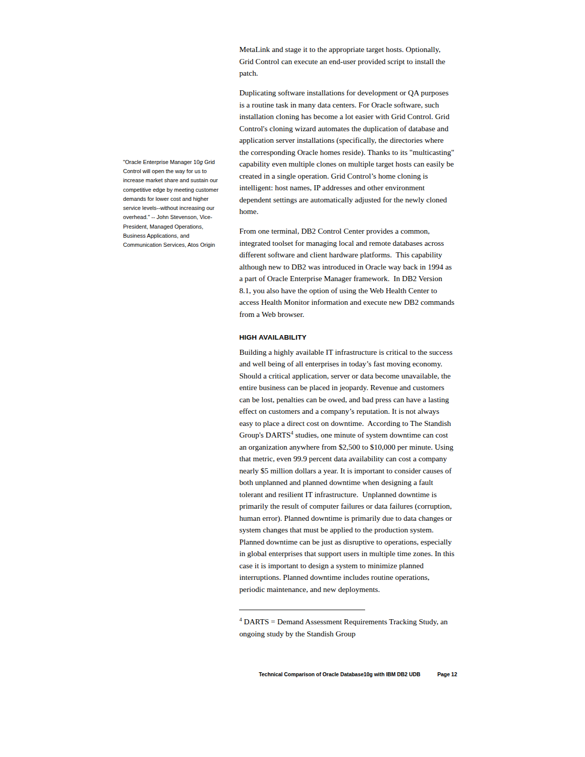"Oracle Enterprise Manager 10g Grid Control will open the way for us to increase market share and sustain our competitive edge by meeting customer demands for lower cost and higher service levels--without increasing our overhead." -- John Stevenson, Vice-President, Managed Operations, Business Applications, and Communication Services, Atos Origin
MetaLink and stage it to the appropriate target hosts. Optionally, Grid Control can execute an end-user provided script to install the patch.
Duplicating software installations for development or QA purposes is a routine task in many data centers. For Oracle software, such installation cloning has become a lot easier with Grid Control. Grid Control's cloning wizard automates the duplication of database and application server installations (specifically, the directories where the corresponding Oracle homes reside). Thanks to its "multicasting" capability even multiple clones on multiple target hosts can easily be created in a single operation. Grid Control’s home cloning is intelligent: host names, IP addresses and other environment dependent settings are automatically adjusted for the newly cloned home.
From one terminal, DB2 Control Center provides a common, integrated toolset for managing local and remote databases across different software and client hardware platforms. This capability although new to DB2 was introduced in Oracle way back in 1994 as a part of Oracle Enterprise Manager framework. In DB2 Version 8.1, you also have the option of using the Web Health Center to access Health Monitor information and execute new DB2 commands from a Web browser.
HIGH AVAILABILITY
Building a highly available IT infrastructure is critical to the success and well being of all enterprises in today’s fast moving economy. Should a critical application, server or data become unavailable, the entire business can be placed in jeopardy. Revenue and customers can be lost, penalties can be owed, and bad press can have a lasting effect on customers and a company’s reputation. It is not always easy to place a direct cost on downtime. According to The Standish Group's DARTS4 studies, one minute of system downtime can cost an organization anywhere from $2,500 to $10,000 per minute. Using that metric, even 99.9 percent data availability can cost a company nearly $5 million dollars a year. It is important to consider causes of both unplanned and planned downtime when designing a fault tolerant and resilient IT infrastructure. Unplanned downtime is primarily the result of computer failures or data failures (corruption, human error). Planned downtime is primarily due to data changes or system changes that must be applied to the production system. Planned downtime can be just as disruptive to operations, especially in global enterprises that support users in multiple time zones. In this case it is important to design a system to minimize planned interruptions. Planned downtime includes routine operations, periodic maintenance, and new deployments.
4 DARTS = Demand Assessment Requirements Tracking Study, an ongoing study by the Standish Group
Technical Comparison of Oracle Database10g with IBM DB2 UDBPage 12